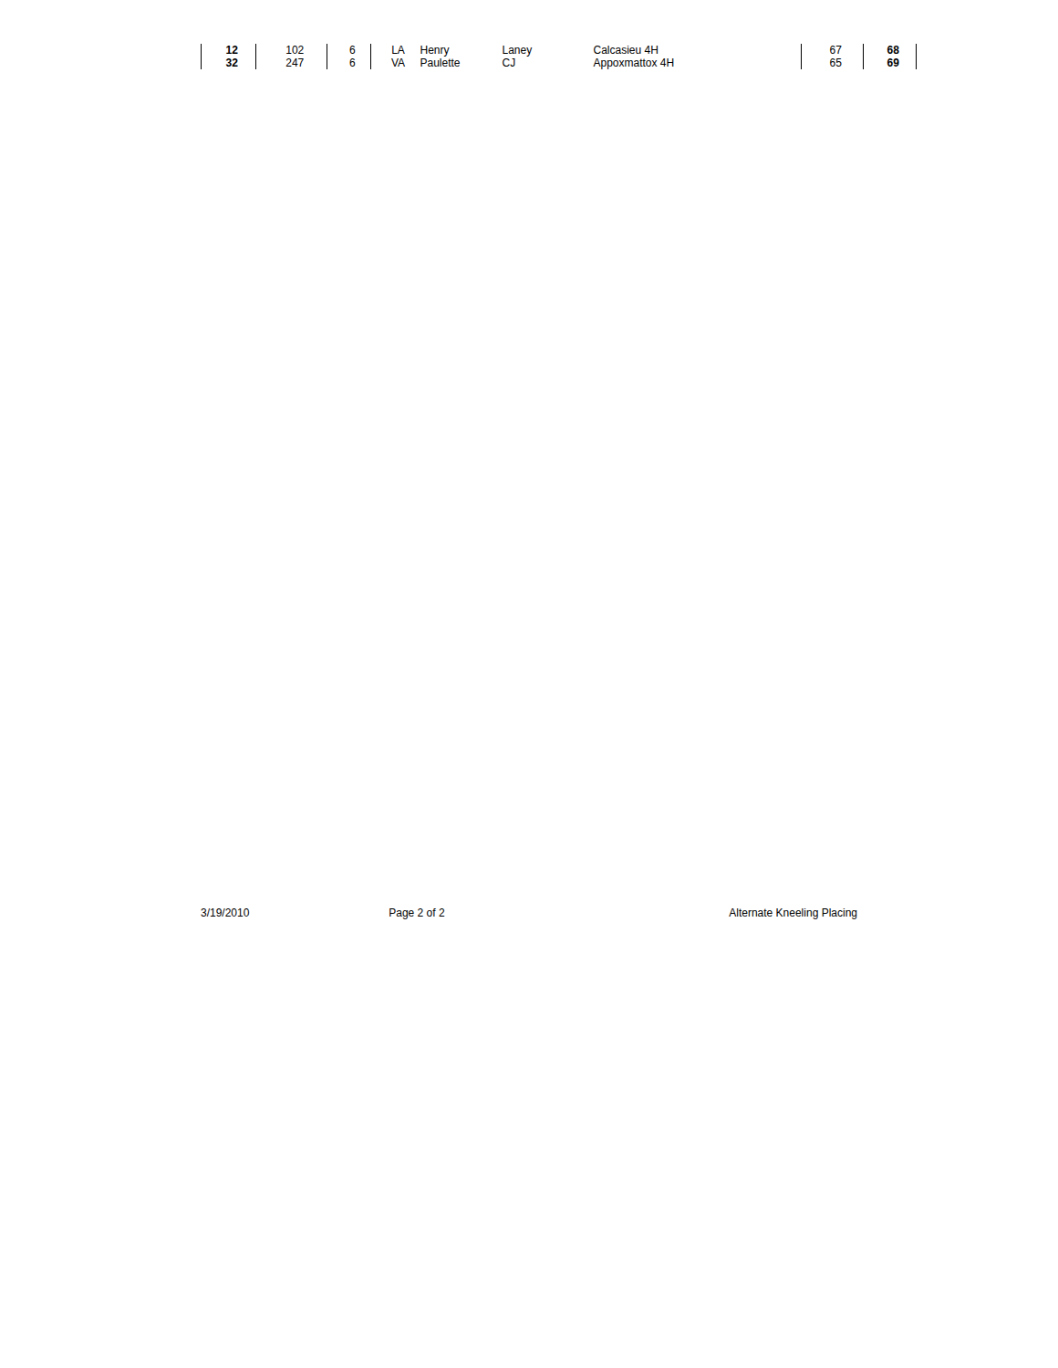| | 12 | | 102 | | 6 | | LA | Henry | Laney | Calcasieu 4H | | 67 | | 68 | |
| | 32 | | 247 | | 6 | | VA | Paulette | CJ | Appoxmattox 4H | | 65 | | 69 | |
| 3/19/2010 | Page 2 of 2 | Alternate Kneeling Placing |